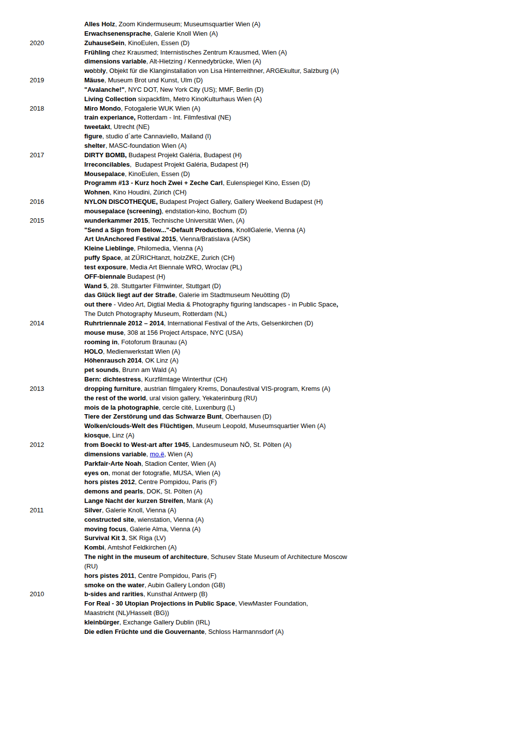| | Alles Holz , Zoom Kindermuseum; Museumsquartier Wien (A) |
| | Erwachsenensprache , Galerie Knoll Wien (A) |
| 2020 | ZuhauseSein , KinoEulen, Essen (D) |
| | Frühling chez Krausmed; Internistisches Zentrum Krausmed, Wien (A) |
| | dimensions variable , Alt-Hietzing / Kennedybrücke, Wien (A) |
| | wo bb ly , Objekt für die Klanginstallation von Lisa Hinterreithner, ARGEkultur, Salzburg (A) |
| 2019 | Mäuse , Museum Brot und Kunst, Ulm (D) |
| | "Avalanche!" , NYC DOT, New York City (US); MMF, Berlin (D) |
| | Living Collection sixpackfilm, Metro KinoKulturhaus Wien (A) |
| 2018 | Miro Mondo , Fotogalerie WUK Wien (A) |
| | train experiance, Rotterdam - Int. Filmfestival (NE) |
| | tweetakt , Utrecht (NE) |
| | figure , studio d`arte Cannaviello, Mailand (I) |
| | shelter , MASC-foundation Wien (A) |
| 2017 | DIRTY BOMB, Budapest Projekt Galéria, Budapest (H) |
| | Irreconcilables , Budapest Projekt Galéria, Budapest (H) |
| | Mousepalace , KinoEulen, Essen (D) |
| | Programm #13 - Kurz hoch Zwei + Zeche Carl , Eulenspiegel Kino, Essen (D) |
| | Wohnen , Kino Houdini, Zürich (CH) |
| 2016 | NYLON DISCOTHEQUE, Budapest Project Gallery, Gallery Weekend Budapest (H) |
| | mousepalace (screening) , endstation-kino, Bochum (D) |
| 2015 | wunderkammer 2015 , Technische Universität Wien, (A) |
| | "Send a Sign from Below..."-Default Productions , KnollGalerie, Vienna (A) |
| | Art UnAnchored Festival 2015 , Vienna/Bratislava (A/SK) |
| | Kleine Lieblinge , Philomedia, Vienna (A) |
| | puffy Space , at ZÜRICHtanzt, holzZKE, Zurich (CH) |
| | test exposure , Media Art Biennale WRO, Wroclav (PL) |
| | OFF-biennale Budapest (H) |
| | Wand 5 , 28. Stuttgarter Filmwinter, Stuttgart (D) |
| | das Glück liegt auf der Straße , Galerie im Stadtmuseum Neuötting (D) |
| | out there - Video Art, Digtial Media & Photography figuring landscapes - in Public Space , |
| | The Dutch Photography Museum, Rotterdam (NL) |
| 2014 | Ruhrtriennale 2012 – 2014 , International Festival of the Arts, Gelsenkirchen (D) |
| | mouse muse , 308 at 156 Project Artspace, NYC (USA) |
| | rooming in , Fotoforum Braunau (A) |
| | HOLO , Medienwerkstatt Wien (A) |
| | Höhenrausch 2014 , OK Linz (A) |
| | pet sounds , Brunn am Wald (A) |
| | Bern: dichtestress , Kurzfilmtage Winterthur (CH) |
| 2013 | dropping furniture , austrian filmgalery Krems, Donaufestival VIS-program, Krems (A) |
| | the rest of the world , ural vision gallery, Yekaterinburg (RU) |
| | mois de la photographie , cercle cité, Luxenburg (L) |
| | Tiere der Zerstörung und das Schwarze Bunt , Oberhausen (D) |
| | Wolken/clouds-Welt des Flüchtigen , Museum Leopold, Museumsquartier Wien (A) |
| | kiosque , Linz (A) |
| 2012 | from Boeckl to West-art after 1945 , Landesmuseum NÖ, St. Pölten (A) |
| | dimensions variable , mo.ë , Wien (A) |
| | Parkfair-Arte Noah , Stadion Center, Wien (A) |
| | eyes on , monat der fotografie, MUSA, Wien (A) |
| | hors pistes 2012 , Centre Pompidou, Paris (F) |
| | demons and pearls , DOK, St. Pölten (A) |
| | Lange Nacht der kurzen Streifen , Mank (A) |
| 2011 | Silver , Galerie Knoll, Vienna (A) |
| | constructed site , wienstation, Vienna (A) |
| | moving focus , Galerie Alma, Vienna (A) |
| | Survival Kit 3 , SK Riga (LV) |
| | Kombi , Amtshof Feldkirchen (A) |
| | The night in the museum of architecture , Schusev State Museum of Architecture Moscow |
| | (RU) |
| | hors pistes 2011 , Centre Pompidou, Paris (F) |
| | smoke on the water , Aubin Gallery London (GB) |
| 2010 | b-sides and rarities , Kunsthal Antwerp (B) |
| | For Real - 30 Utopian Projections in Public Space , ViewMaster Foundation, |
| | Maastricht (NL)/Hasselt (BG)) |
| | kleinbürger , Exchange Gallery Dublin (IRL) |
| | Die edlen Früchte und die Gouvernante , Schloss Harmannsdorf (A) |